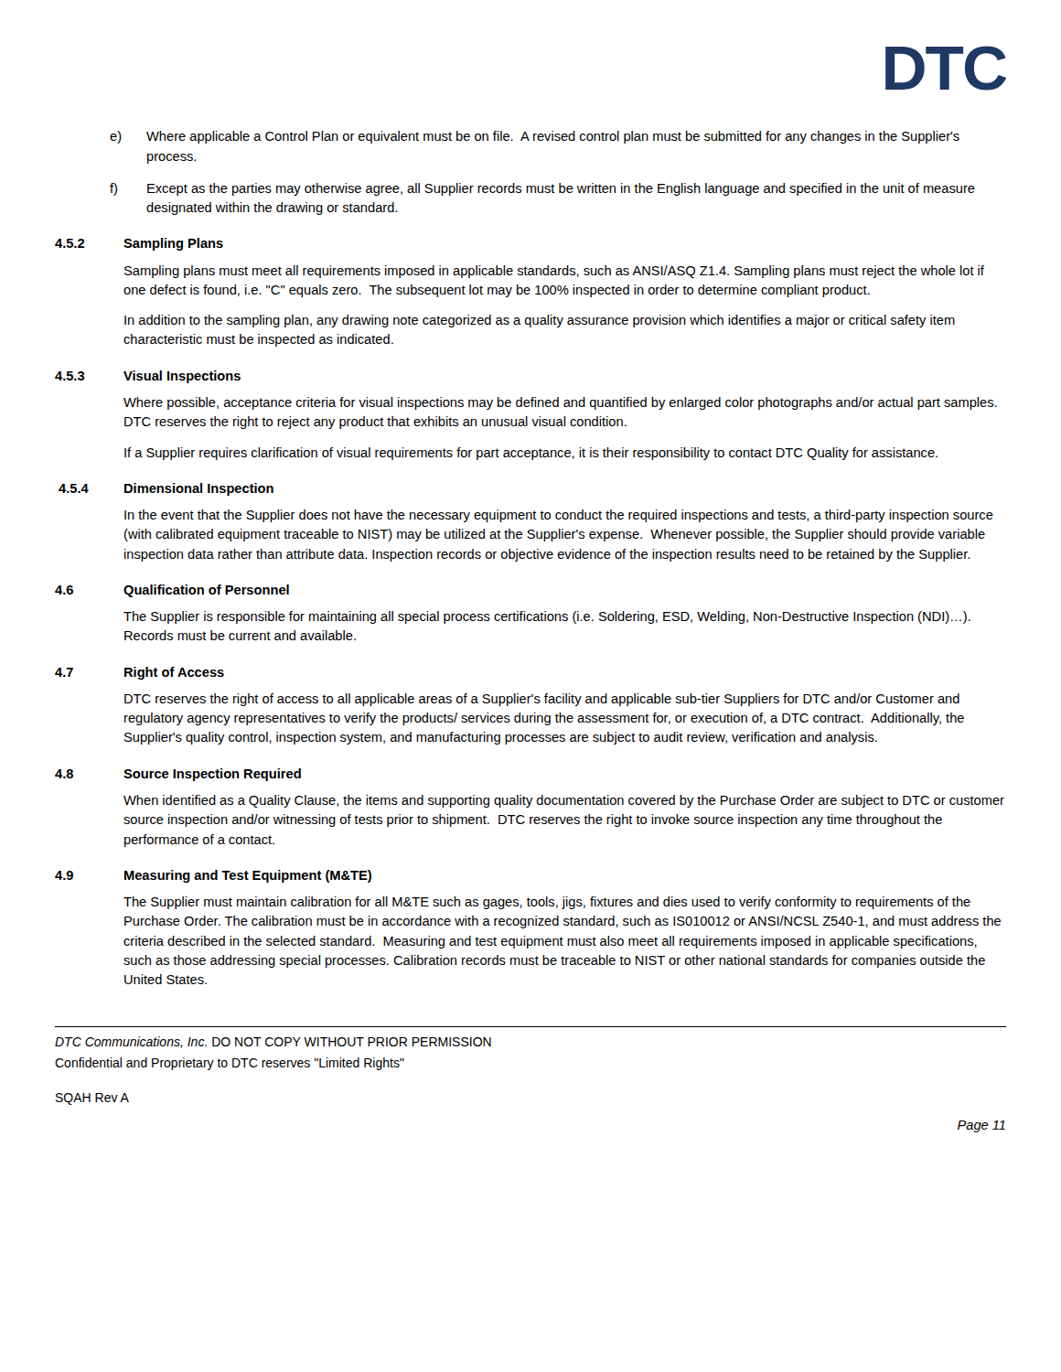DTC
e)
Where applicable a Control Plan or equivalent must be on file. A revised control plan must be submitted for any changes in the Supplier's process.
f)
Except as the parties may otherwise agree, all Supplier records must be written in the English language and specified in the unit of measure designated within the drawing or standard.
4.5.2
Sampling Plans
Sampling plans must meet all requirements imposed in applicable standards, such as ANSI/ASQ Z1.4. Sampling plans must reject the whole lot if one defect is found, i.e. "C" equals zero. The subsequent lot may be 100% inspected in order to determine compliant product.
In addition to the sampling plan, any drawing note categorized as a quality assurance provision which identifies a major or critical safety item characteristic must be inspected as indicated.
4.5.3
Visual Inspections
Where possible, acceptance criteria for visual inspections may be defined and quantified by enlarged color photographs and/or actual part samples. DTC reserves the right to reject any product that exhibits an unusual visual condition.
If a Supplier requires clarification of visual requirements for part acceptance, it is their responsibility to contact DTC Quality for assistance.
4.5.4
Dimensional Inspection
In the event that the Supplier does not have the necessary equipment to conduct the required inspections and tests, a third-party inspection source (with calibrated equipment traceable to NIST) may be utilized at the Supplier's expense. Whenever possible, the Supplier should provide variable inspection data rather than attribute data. Inspection records or objective evidence of the inspection results need to be retained by the Supplier.
4.6
Qualification of Personnel
The Supplier is responsible for maintaining all special process certifications (i.e. Soldering, ESD, Welding, Non-Destructive Inspection (NDI)…). Records must be current and available.
4.7
Right of Access
DTC reserves the right of access to all applicable areas of a Supplier's facility and applicable sub-tier Suppliers for DTC and/or Customer and regulatory agency representatives to verify the products/ services during the assessment for, or execution of, a DTC contract. Additionally, the Supplier's quality control, inspection system, and manufacturing processes are subject to audit review, verification and analysis.
4.8
Source Inspection Required
When identified as a Quality Clause, the items and supporting quality documentation covered by the Purchase Order are subject to DTC or customer source inspection and/or witnessing of tests prior to shipment. DTC reserves the right to invoke source inspection any time throughout the performance of a contact.
4.9
Measuring and Test Equipment (M&TE)
The Supplier must maintain calibration for all M&TE such as gages, tools, jigs, fixtures and dies used to verify conformity to requirements of the Purchase Order. The calibration must be in accordance with a recognized standard, such as IS010012 or ANSI/NCSL Z540-1, and must address the criteria described in the selected standard. Measuring and test equipment must also meet all requirements imposed in applicable specifications, such as those addressing special processes. Calibration records must be traceable to NIST or other national standards for companies outside the United States.
DTC Communications, Inc. DO NOT COPY WITHOUT PRIOR PERMISSION
Confidential and Proprietary to DTC reserves "Limited Rights"
SQAH Rev A
Page 11